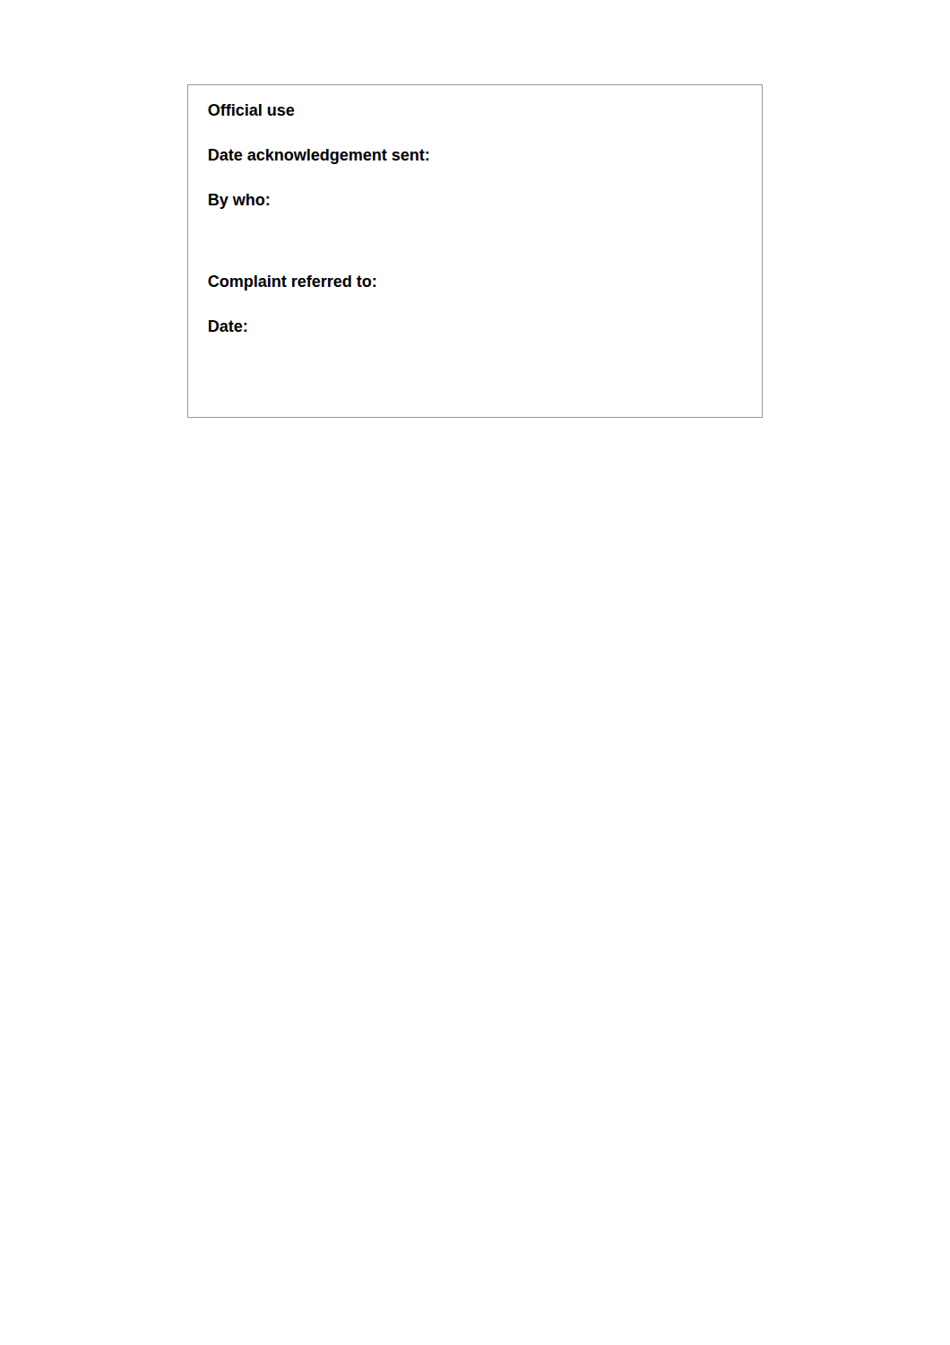Official use
Date acknowledgement sent:
By who:
Complaint referred to:
Date: